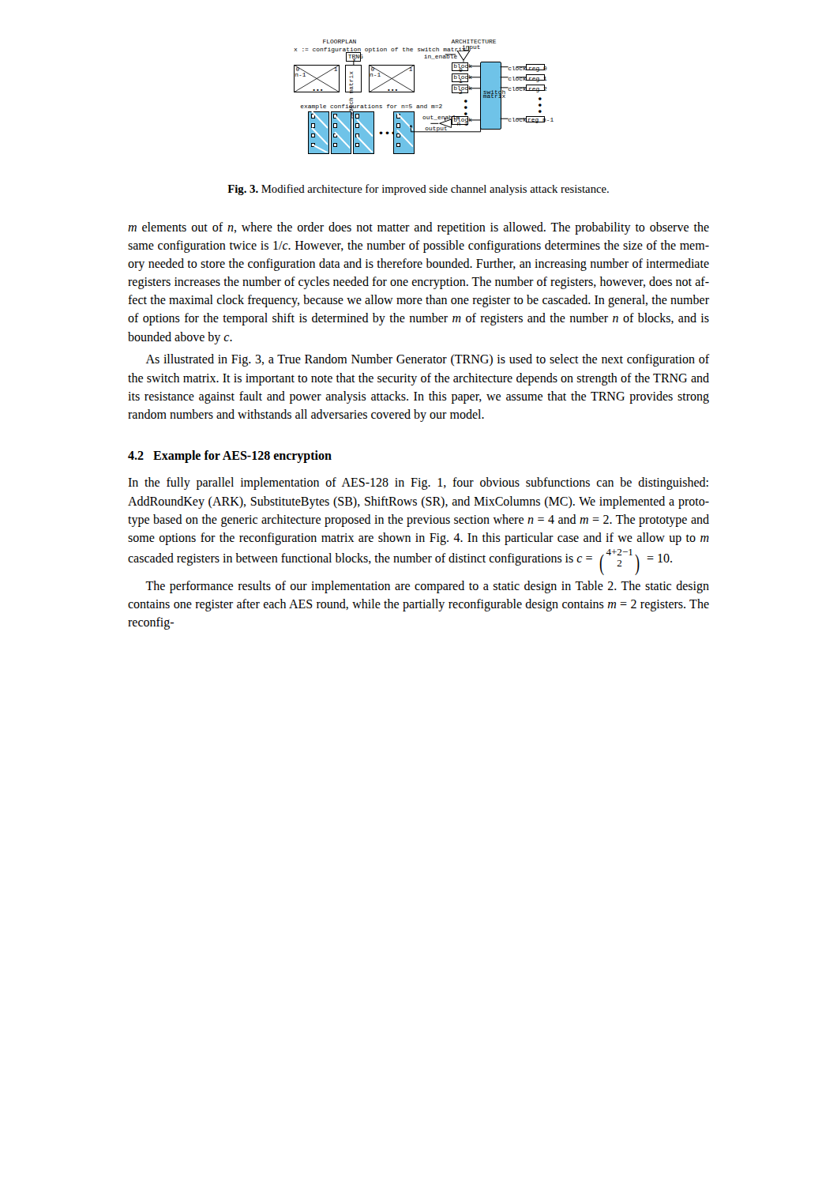FLOORPLAN ARCHITECTURE x := configuration option of the switch matrix
TRNG x
0 1 n-1 •••
switch matrix
0 1 n-1 ••• example configurations for n=5 and m=2
•••
input in_enable
block 0
block 1
block 2 •••
block n-1
switch matrix clock
reg 0 clock
reg 1 clock
reg 2 ••• clock
reg n-1 out_enable output
Fig. 3. Modified architecture for improved side channel analysis attack resistance.
m elements out of n, where the order does not matter and repetition is allowed. The probability to observe the same configuration twice is 1/c. However, the number of possible configurations determines the size of the memory needed to store the configuration data and is therefore bounded. Further, an increasing number of intermediate registers increases the number of cycles needed for one encryption. The number of registers, however, does not affect the maximal clock frequency, because we allow more than one register to be cascaded. In general, the number of options for the temporal shift is determined by the number m of registers and the number n of blocks, and is bounded above by c.
As illustrated in Fig. 3, a True Random Number Generator (TRNG) is used to select the next configuration of the switch matrix. It is important to note that the security of the architecture depends on strength of the TRNG and its resistance against fault and power analysis attacks. In this paper, we assume that the TRNG provides strong random numbers and withstands all adversaries covered by our model.
4.2 Example for AES-128 encryption
In the fully parallel implementation of AES-128 in Fig. 1, four obvious subfunctions can be distinguished: AddRoundKey (ARK), SubstituteBytes (SB), ShiftRows (SR), and MixColumns (MC). We implemented a prototype based on the generic architecture proposed in the previous section where n = 4 and m = 2. The prototype and some options for the reconfiguration matrix are shown in Fig. 4. In this particular case and if we allow up to m cascaded registers in between functional blocks, the number of distinct configurations is c = (4+2−1
2) = 10.
The performance results of our implementation are compared to a static design in Table 2. The static design contains one register after each AES round, while the partially reconfigurable design contains m = 2 registers. The reconfig-